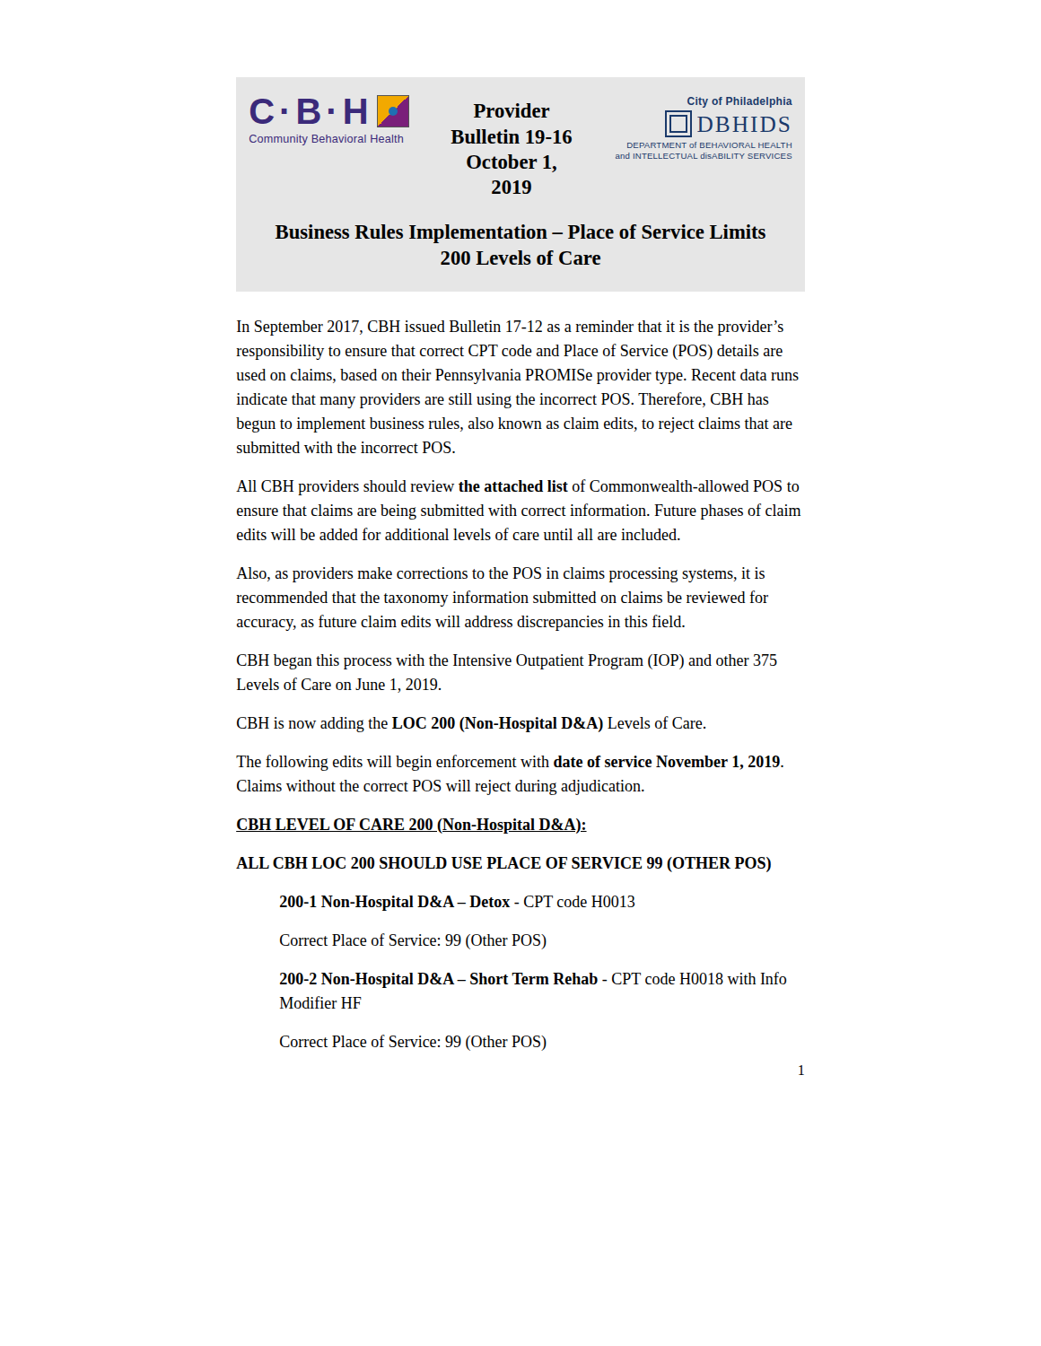C·B·H
Community Behavioral Health
Provider Bulletin 19-16
October 1, 2019
City of Philadelphia
DBHIDS
DEPARTMENT of BEHAVIORAL HEALTH
and INTELLECTUAL disABILITY SERVICES
Business Rules Implementation – Place of Service Limits
200 Levels of Care
In September 2017, CBH issued Bulletin 17-12 as a reminder that it is the provider’s responsibility to ensure that correct CPT code and Place of Service (POS) details are used on claims, based on their Pennsylvania PROMISe provider type. Recent data runs indicate that many providers are still using the incorrect POS. Therefore, CBH has begun to implement business rules, also known as claim edits, to reject claims that are submitted with the incorrect POS.
All CBH providers should review the attached list of Commonwealth-allowed POS to ensure that claims are being submitted with correct information. Future phases of claim edits will be added for additional levels of care until all are included.
Also, as providers make corrections to the POS in claims processing systems, it is recommended that the taxonomy information submitted on claims be reviewed for accuracy, as future claim edits will address discrepancies in this field.
CBH began this process with the Intensive Outpatient Program (IOP) and other 375 Levels of Care on June 1, 2019.
CBH is now adding the LOC 200 (Non-Hospital D&A) Levels of Care.
The following edits will begin enforcement with date of service November 1, 2019. Claims without the correct POS will reject during adjudication.
CBH LEVEL OF CARE 200 (Non-Hospital D&A):
ALL CBH LOC 200 SHOULD USE PLACE OF SERVICE 99 (OTHER POS)
200-1 Non-Hospital D&A – Detox - CPT code H0013
Correct Place of Service: 99 (Other POS)
200-2 Non-Hospital D&A – Short Term Rehab - CPT code H0018 with Info Modifier HF
Correct Place of Service: 99 (Other POS)
1